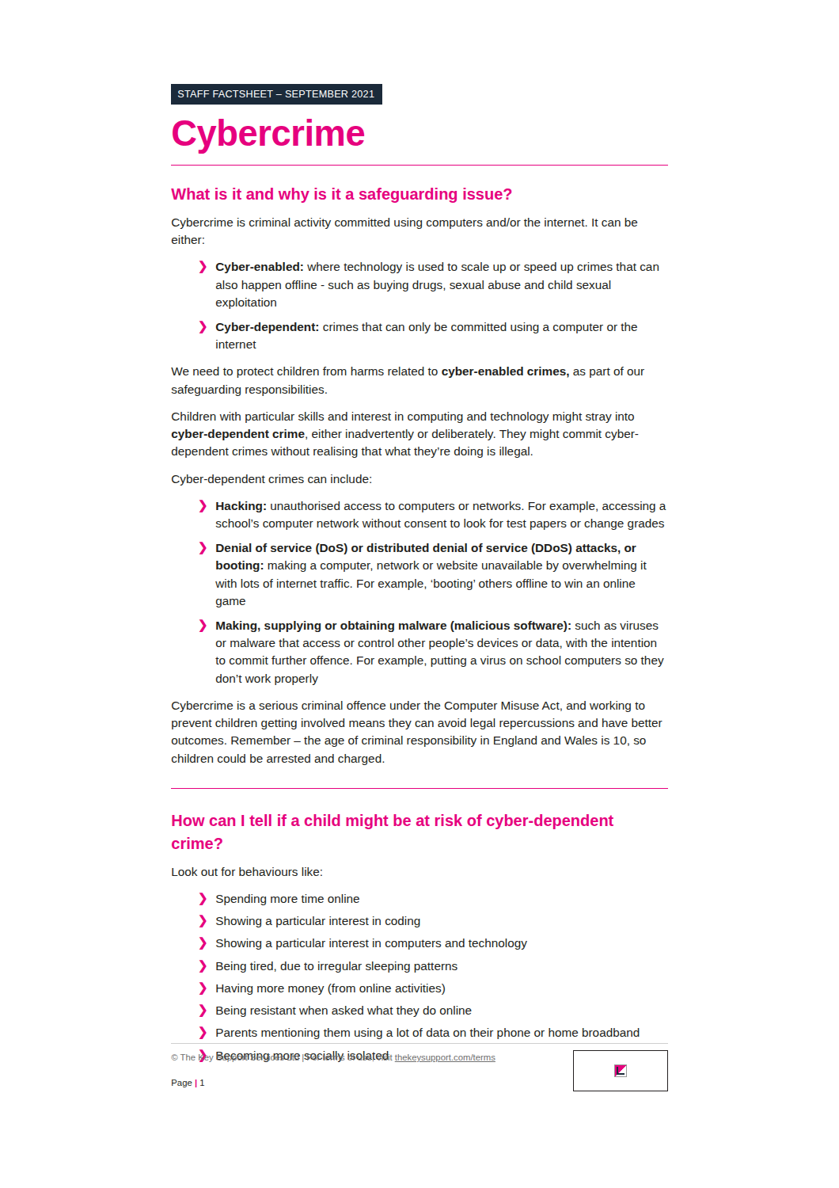Staff factsheet – September 2021
Cybercrime
What is it and why is it a safeguarding issue?
Cybercrime is criminal activity committed using computers and/or the internet. It can be either:
Cyber-enabled: where technology is used to scale up or speed up crimes that can also happen offline - such as buying drugs, sexual abuse and child sexual exploitation
Cyber-dependent: crimes that can only be committed using a computer or the internet
We need to protect children from harms related to cyber-enabled crimes, as part of our safeguarding responsibilities.
Children with particular skills and interest in computing and technology might stray into cyber-dependent crime, either inadvertently or deliberately. They might commit cyber-dependent crimes without realising that what they’re doing is illegal.
Cyber-dependent crimes can include:
Hacking: unauthorised access to computers or networks. For example, accessing a school’s computer network without consent to look for test papers or change grades
Denial of service (DoS) or distributed denial of service (DDoS) attacks, or booting: making a computer, network or website unavailable by overwhelming it with lots of internet traffic. For example, ‘booting’ others offline to win an online game
Making, supplying or obtaining malware (malicious software): such as viruses or malware that access or control other people’s devices or data, with the intention to commit further offence. For example, putting a virus on school computers so they don’t work properly
Cybercrime is a serious criminal offence under the Computer Misuse Act, and working to prevent children getting involved means they can avoid legal repercussions and have better outcomes. Remember – the age of criminal responsibility in England and Wales is 10, so children could be arrested and charged.
How can I tell if a child might be at risk of cyber-dependent crime?
Look out for behaviours like:
Spending more time online
Showing a particular interest in coding
Showing a particular interest in computers and technology
Being tired, due to irregular sleeping patterns
Having more money (from online activities)
Being resistant when asked what they do online
Parents mentioning them using a lot of data on their phone or home broadband
Becoming more socially isolated
© The Key Support Services Ltd | For terms of use, visit thekeysupport.com/terms
Page | 1